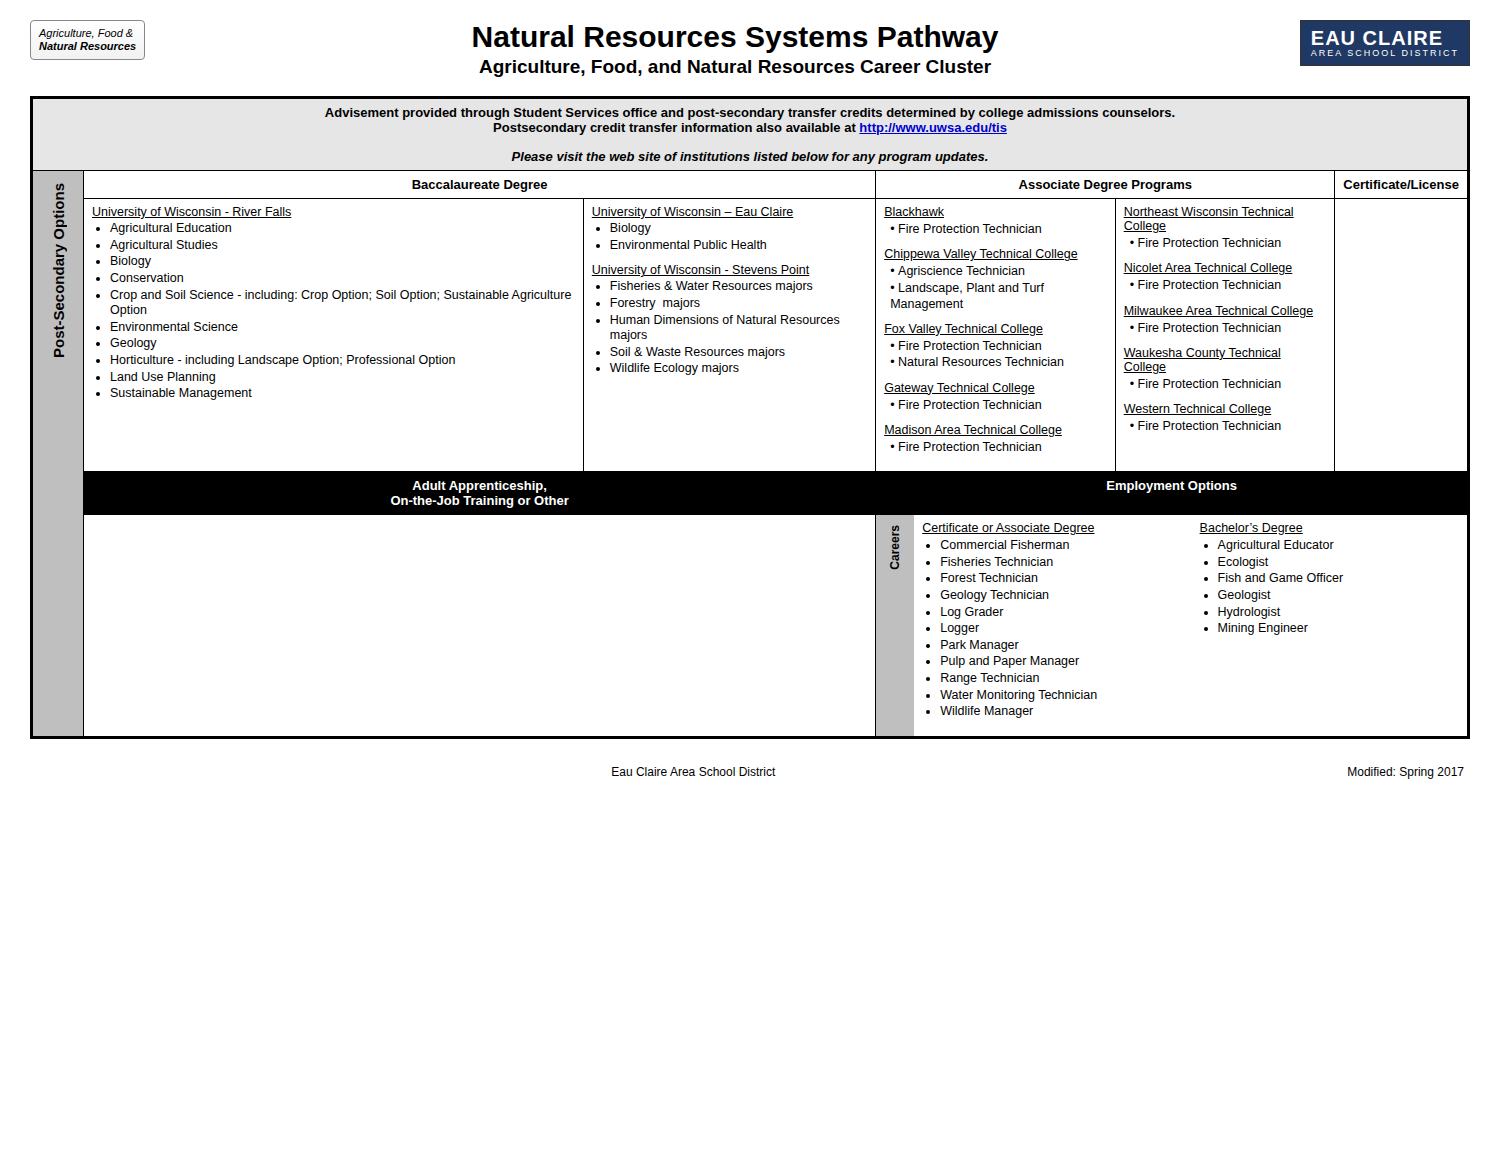Agriculture, Food & Natural Resources
Natural Resources Systems Pathway
Agriculture, Food, and Natural Resources Career Cluster
EAU CLAIRE
AREA SCHOOL DISTRICT
| Advisement provided through Student Services office and post-secondary transfer credits determined by college admissions counselors. Postsecondary credit transfer information also available at http://www.uwsa.edu/tis Please visit the web site of institutions listed below for any program updates. |
| Post-Secondary Options | Baccalaureate Degree | Associate Degree Programs | Certificate/License |
| University of Wisconsin - River Falls Agricultural Education Agricultural Studies Biology Conservation Crop and Soil Science - including: Crop Option; Soil Option; Sustainable Agriculture Option Environmental Science Geology Horticulture - including Landscape Option; Professional Option Land Use Planning Sustainable Management | University of Wisconsin – Eau Claire Biology Environmental Public Health University of Wisconsin - Stevens Point Fisheries & Water Resources majors Forestry majors Human Dimensions of Natural Resources majors Soil & Waste Resources majors Wildlife Ecology majors | Blackhawk Fire Protection Technician Chippewa Valley Technical College Agriscience Technician Landscape, Plant and Turf Management Fox Valley Technical College Fire Protection Technician Natural Resources Technician Gateway Technical College Fire Protection Technician Madison Area Technical College Fire Protection Technician | Northeast Wisconsin Technical College Fire Protection Technician Nicolet Area Technical College Fire Protection Technician Milwaukee Area Technical College Fire Protection Technician Waukesha County Technical College Fire Protection Technician Western Technical College Fire Protection Technician | |
| Adult Apprenticeship, On-the-Job Training or Other | Employment Options |
| | / Careers / Certificate or Associate Degree Commercial Fisherman Fisheries Technician Forest Technician Geology Technician Log Grader Logger Park Manager Pulp and Paper Manager Range Technician Water Monitoring Technician Wildlife Manager Bachelor’s Degree Agricultural Educator Ecologist Fish and Game Officer Geologist Hydrologist Mining Engineer / |
Eau Claire Area School District
Modified: Spring 2017